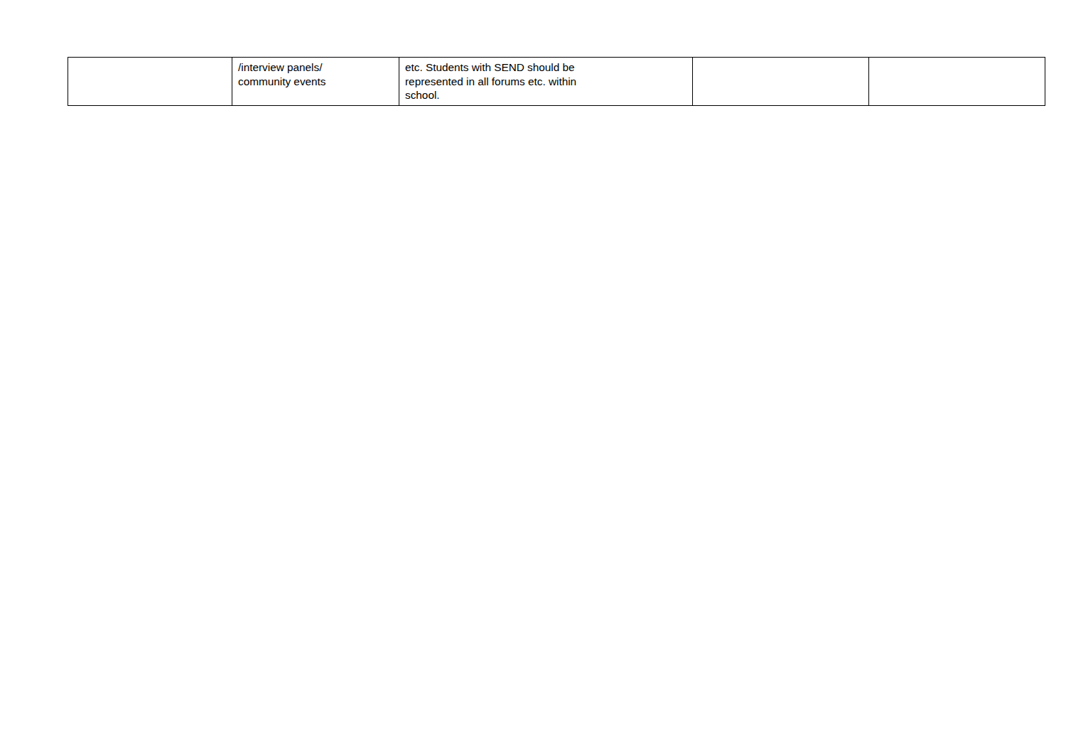| | /interview panels/ community events | etc. Students with SEND should be represented in all forums etc. within school. | | |